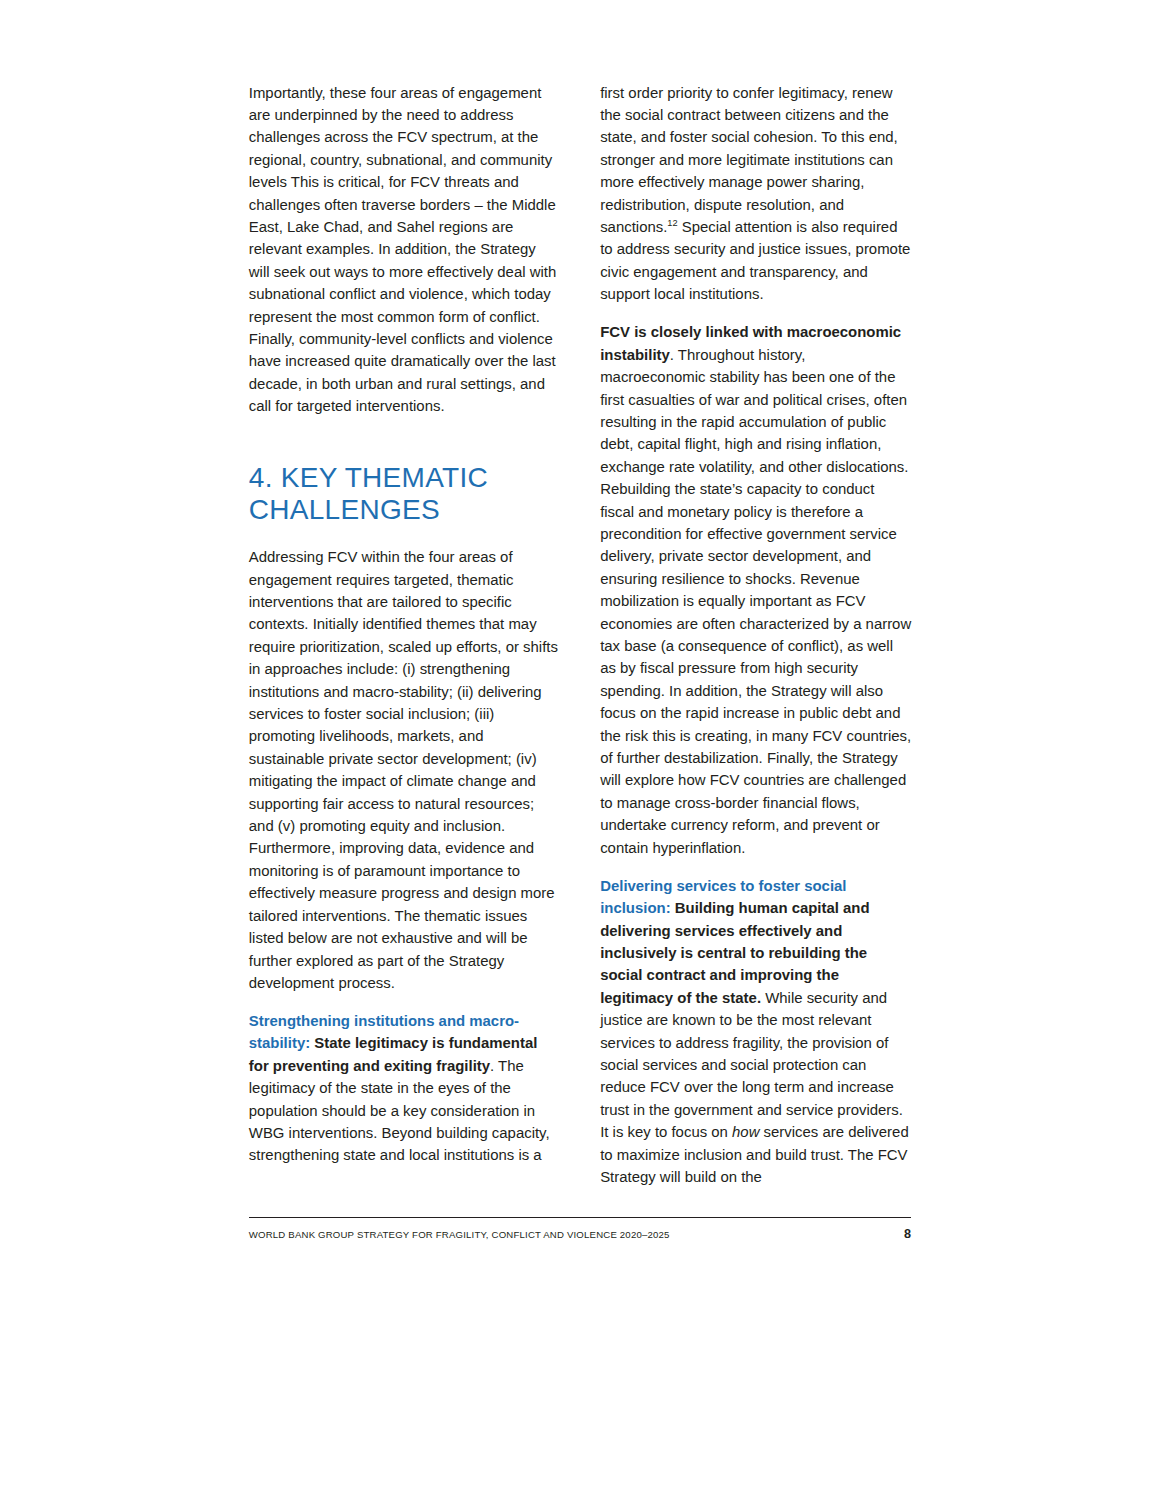Importantly, these four areas of engagement are underpinned by the need to address challenges across the FCV spectrum, at the regional, country, subnational, and community levels This is critical, for FCV threats and challenges often traverse borders – the Middle East, Lake Chad, and Sahel regions are relevant examples. In addition, the Strategy will seek out ways to more effectively deal with subnational conflict and violence, which today represent the most common form of conflict. Finally, community-level conflicts and violence have increased quite dramatically over the last decade, in both urban and rural settings, and call for targeted interventions.
4. KEY THEMATIC CHALLENGES
Addressing FCV within the four areas of engagement requires targeted, thematic interventions that are tailored to specific contexts. Initially identified themes that may require prioritization, scaled up efforts, or shifts in approaches include: (i) strengthening institutions and macro-stability; (ii) delivering services to foster social inclusion; (iii) promoting livelihoods, markets, and sustainable private sector development; (iv) mitigating the impact of climate change and supporting fair access to natural resources; and (v) promoting equity and inclusion. Furthermore, improving data, evidence and monitoring is of paramount importance to effectively measure progress and design more tailored interventions. The thematic issues listed below are not exhaustive and will be further explored as part of the Strategy development process.
Strengthening institutions and macro-stability: State legitimacy is fundamental for preventing and exiting fragility. The legitimacy of the state in the eyes of the population should be a key consideration in WBG interventions. Beyond building capacity, strengthening state and local institutions is a first order priority to confer legitimacy, renew the social contract between citizens and the state, and foster social cohesion. To this end, stronger and more legitimate institutions can more effectively manage power sharing, redistribution, dispute resolution, and sanctions.12 Special attention is also required to address security and justice issues, promote civic engagement and transparency, and support local institutions.
FCV is closely linked with macroeconomic instability. Throughout history, macroeconomic stability has been one of the first casualties of war and political crises, often resulting in the rapid accumulation of public debt, capital flight, high and rising inflation, exchange rate volatility, and other dislocations. Rebuilding the state’s capacity to conduct fiscal and monetary policy is therefore a precondition for effective government service delivery, private sector development, and ensuring resilience to shocks. Revenue mobilization is equally important as FCV economies are often characterized by a narrow tax base (a consequence of conflict), as well as by fiscal pressure from high security spending. In addition, the Strategy will also focus on the rapid increase in public debt and the risk this is creating, in many FCV countries, of further destabilization. Finally, the Strategy will explore how FCV countries are challenged to manage cross-border financial flows, undertake currency reform, and prevent or contain hyperinflation.
Delivering services to foster social inclusion: Building human capital and delivering services effectively and inclusively is central to rebuilding the social contract and improving the legitimacy of the state. While security and justice are known to be the most relevant services to address fragility, the provision of social services and social protection can reduce FCV over the long term and increase trust in the government and service providers. It is key to focus on how services are delivered to maximize inclusion and build trust. The FCV Strategy will build on the
World Bank Group Strategy for Fragility, Conflict and Violence 2020–2025 8